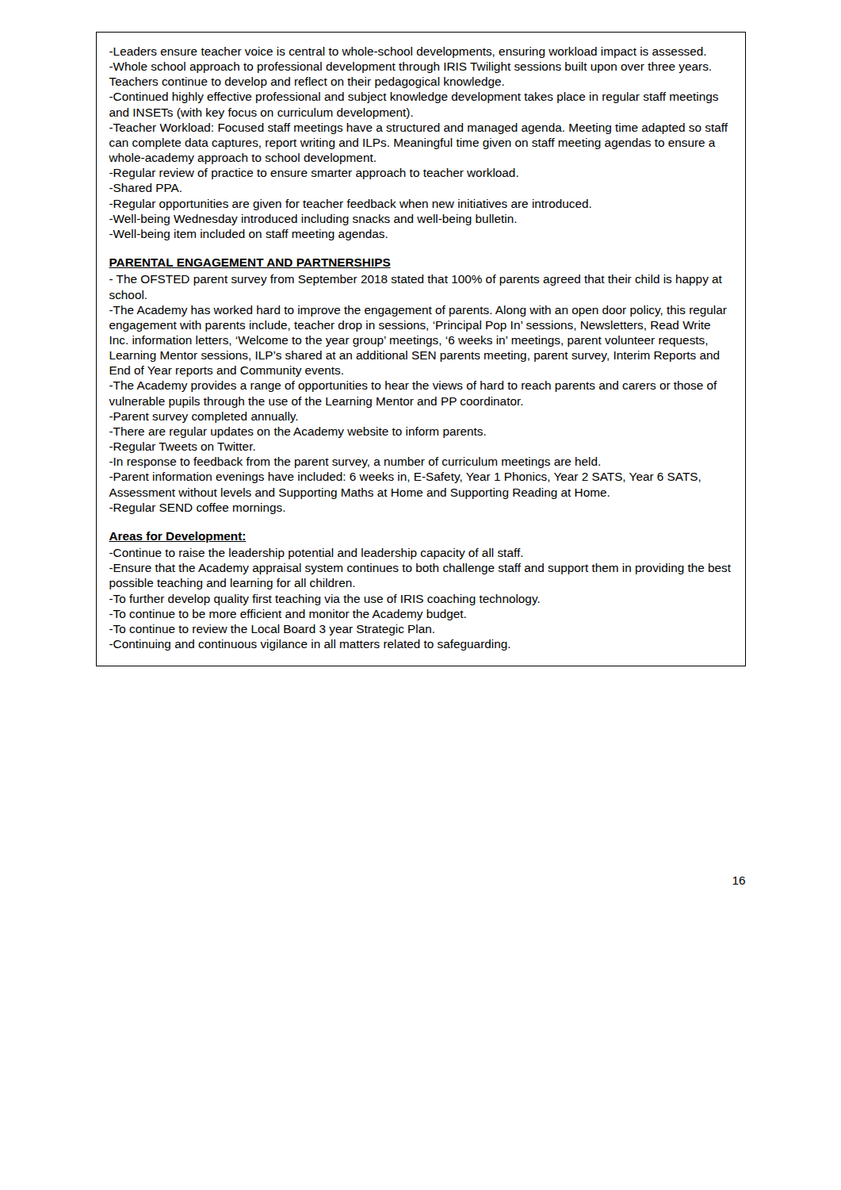-Leaders ensure teacher voice is central to whole-school developments, ensuring workload impact is assessed.
-Whole school approach to professional development through IRIS Twilight sessions built upon over three years. Teachers continue to develop and reflect on their pedagogical knowledge.
-Continued highly effective professional and subject knowledge development takes place in regular staff meetings and INSETs (with key focus on curriculum development).
-Teacher Workload: Focused staff meetings have a structured and managed agenda. Meeting time adapted so staff can complete data captures, report writing and ILPs. Meaningful time given on staff meeting agendas to ensure a whole-academy approach to school development.
-Regular review of practice to ensure smarter approach to teacher workload.
-Shared PPA.
-Regular opportunities are given for teacher feedback when new initiatives are introduced.
-Well-being Wednesday introduced including snacks and well-being bulletin.
-Well-being item included on staff meeting agendas.
PARENTAL ENGAGEMENT AND PARTNERSHIPS
- The OFSTED parent survey from September 2018 stated that 100% of parents agreed that their child is happy at school.
-The Academy has worked hard to improve the engagement of parents. Along with an open door policy, this regular engagement with parents include, teacher drop in sessions, ‘Principal Pop In’ sessions, Newsletters, Read Write Inc. information letters, ‘Welcome to the year group’ meetings, ‘6 weeks in’ meetings, parent volunteer requests, Learning Mentor sessions, ILP’s shared at an additional SEN parents meeting, parent survey, Interim Reports and End of Year reports and Community events.
-The Academy provides a range of opportunities to hear the views of hard to reach parents and carers or those of vulnerable pupils through the use of the Learning Mentor and PP coordinator.
-Parent survey completed annually.
-There are regular updates on the Academy website to inform parents.
-Regular Tweets on Twitter.
-In response to feedback from the parent survey, a number of curriculum meetings are held.
-Parent information evenings have included: 6 weeks in, E-Safety, Year 1 Phonics, Year 2 SATS, Year 6 SATS, Assessment without levels and Supporting Maths at Home and Supporting Reading at Home.
-Regular SEND coffee mornings.
Areas for Development:
-Continue to raise the leadership potential and leadership capacity of all staff.
-Ensure that the Academy appraisal system continues to both challenge staff and support them in providing the best possible teaching and learning for all children.
-To further develop quality first teaching via the use of IRIS coaching technology.
-To continue to be more efficient and monitor the Academy budget.
-To continue to review the Local Board 3 year Strategic Plan.
-Continuing and continuous vigilance in all matters related to safeguarding.
16